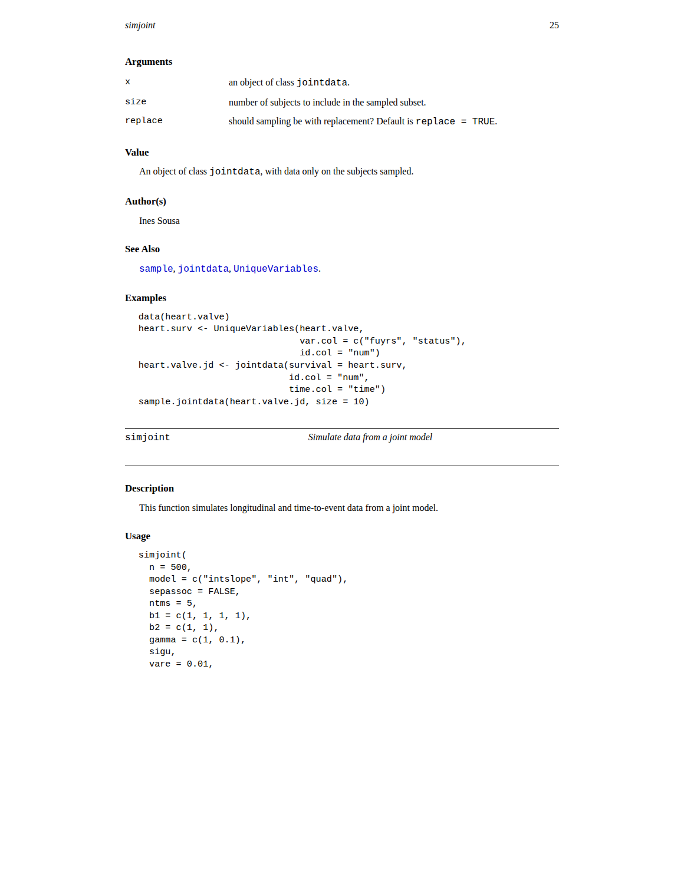simjoint 25
Arguments
x
an object of class jointdata.
size
number of subjects to include in the sampled subset.
replace
should sampling be with replacement? Default is replace = TRUE.
Value
An object of class jointdata, with data only on the subjects sampled.
Author(s)
Ines Sousa
See Also
sample, jointdata, UniqueVariables.
Examples
data(heart.valve)
heart.surv <- UniqueVariables(heart.valve,
                              var.col = c("fuyrs", "status"),
                              id.col = "num")
heart.valve.jd <- jointdata(survival = heart.surv,
                            id.col = "num",
                            time.col = "time")
sample.jointdata(heart.valve.jd, size = 10)
simjoint Simulate data from a joint model
Description
This function simulates longitudinal and time-to-event data from a joint model.
Usage
simjoint(
  n = 500,
  model = c("intslope", "int", "quad"),
  sepassoc = FALSE,
  ntms = 5,
  b1 = c(1, 1, 1, 1),
  b2 = c(1, 1),
  gamma = c(1, 0.1),
  sigu,
  vare = 0.01,